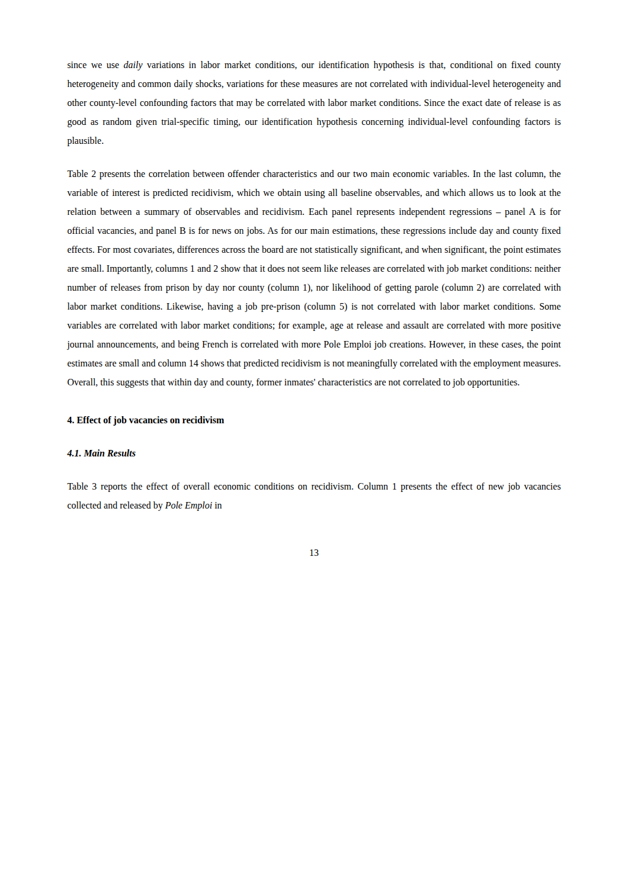since we use daily variations in labor market conditions, our identification hypothesis is that, conditional on fixed county heterogeneity and common daily shocks, variations for these measures are not correlated with individual-level heterogeneity and other county-level confounding factors that may be correlated with labor market conditions. Since the exact date of release is as good as random given trial-specific timing, our identification hypothesis concerning individual-level confounding factors is plausible.
Table 2 presents the correlation between offender characteristics and our two main economic variables. In the last column, the variable of interest is predicted recidivism, which we obtain using all baseline observables, and which allows us to look at the relation between a summary of observables and recidivism. Each panel represents independent regressions – panel A is for official vacancies, and panel B is for news on jobs. As for our main estimations, these regressions include day and county fixed effects. For most covariates, differences across the board are not statistically significant, and when significant, the point estimates are small. Importantly, columns 1 and 2 show that it does not seem like releases are correlated with job market conditions: neither number of releases from prison by day nor county (column 1), nor likelihood of getting parole (column 2) are correlated with labor market conditions. Likewise, having a job pre-prison (column 5) is not correlated with labor market conditions. Some variables are correlated with labor market conditions; for example, age at release and assault are correlated with more positive journal announcements, and being French is correlated with more Pole Emploi job creations. However, in these cases, the point estimates are small and column 14 shows that predicted recidivism is not meaningfully correlated with the employment measures. Overall, this suggests that within day and county, former inmates' characteristics are not correlated to job opportunities.
4. Effect of job vacancies on recidivism
4.1. Main Results
Table 3 reports the effect of overall economic conditions on recidivism. Column 1 presents the effect of new job vacancies collected and released by Pole Emploi in
13